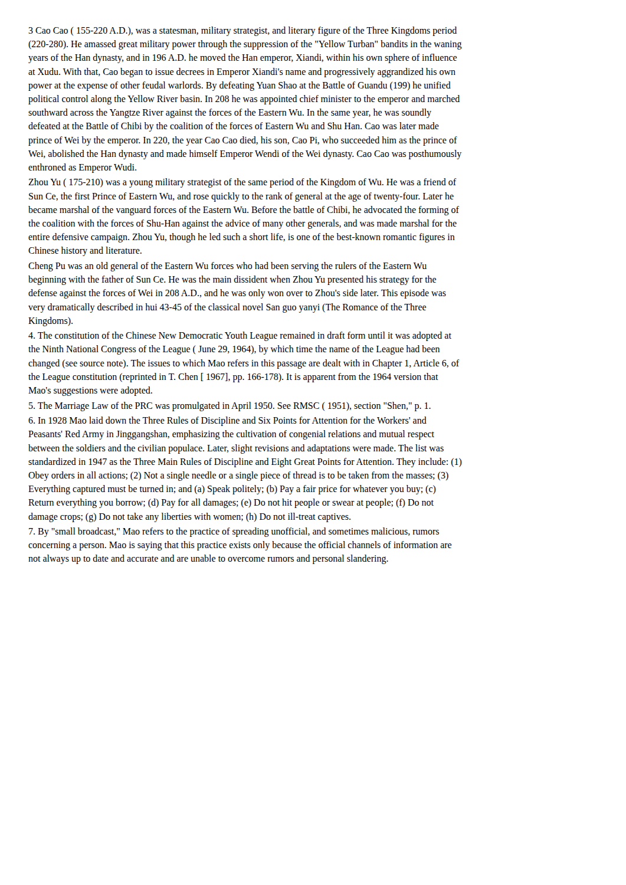3 Cao Cao ( 155-220 A.D.), was a statesman, military strategist, and literary figure of the Three Kingdoms period (220-280). He amassed great military power through the suppression of the "Yellow Turban" bandits in the waning years of the Han dynasty, and in 196 A.D. he moved the Han emperor, Xiandi, within his own sphere of influence at Xudu. With that, Cao began to issue decrees in Emperor Xiandi's name and progressively aggrandized his own power at the expense of other feudal warlords. By defeating Yuan Shao at the Battle of Guandu (199) he unified political control along the Yellow River basin. In 208 he was appointed chief minister to the emperor and marched southward across the Yangtze River against the forces of the Eastern Wu. In the same year, he was soundly defeated at the Battle of Chibi by the coalition of the forces of Eastern Wu and Shu Han. Cao was later made prince of Wei by the emperor. In 220, the year Cao Cao died, his son, Cao Pi, who succeeded him as the prince of Wei, abolished the Han dynasty and made himself Emperor Wendi of the Wei dynasty. Cao Cao was posthumously enthroned as Emperor Wudi.
Zhou Yu ( 175-210) was a young military strategist of the same period of the Kingdom of Wu. He was a friend of Sun Ce, the first Prince of Eastern Wu, and rose quickly to the rank of general at the age of twenty-four. Later he became marshal of the vanguard forces of the Eastern Wu. Before the battle of Chibi, he advocated the forming of the coalition with the forces of Shu-Han against the advice of many other generals, and was made marshal for the entire defensive campaign. Zhou Yu, though he led such a short life, is one of the best-known romantic figures in Chinese history and literature.
Cheng Pu was an old general of the Eastern Wu forces who had been serving the rulers of the Eastern Wu beginning with the father of Sun Ce. He was the main dissident when Zhou Yu presented his strategy for the defense against the forces of Wei in 208 A.D., and he was only won over to Zhou's side later. This episode was very dramatically described in hui 43-45 of the classical novel San guo yanyi (The Romance of the Three Kingdoms).
4. The constitution of the Chinese New Democratic Youth League remained in draft form until it was adopted at the Ninth National Congress of the League ( June 29, 1964), by which time the name of the League had been changed (see source note). The issues to which Mao refers in this passage are dealt with in Chapter 1, Article 6, of the League constitution (reprinted in T. Chen [ 1967], pp. 166-178). It is apparent from the 1964 version that Mao's suggestions were adopted.
5. The Marriage Law of the PRC was promulgated in April 1950. See RMSC ( 1951), section "Shen," p. 1.
6. In 1928 Mao laid down the Three Rules of Discipline and Six Points for Attention for the Workers' and Peasants' Red Army in Jinggangshan, emphasizing the cultivation of congenial relations and mutual respect between the soldiers and the civilian populace. Later, slight revisions and adaptations were made. The list was standardized in 1947 as the Three Main Rules of Discipline and Eight Great Points for Attention. They include: (1) Obey orders in all actions; (2) Not a single needle or a single piece of thread is to be taken from the masses; (3) Everything captured must be turned in; and (a) Speak politely; (b) Pay a fair price for whatever you buy; (c) Return everything you borrow; (d) Pay for all damages; (e) Do not hit people or swear at people; (f) Do not damage crops; (g) Do not take any liberties with women; (h) Do not ill-treat captives.
7. By "small broadcast," Mao refers to the practice of spreading unofficial, and sometimes malicious, rumors concerning a person. Mao is saying that this practice exists only because the official channels of information are not always up to date and accurate and are unable to overcome rumors and personal slandering.